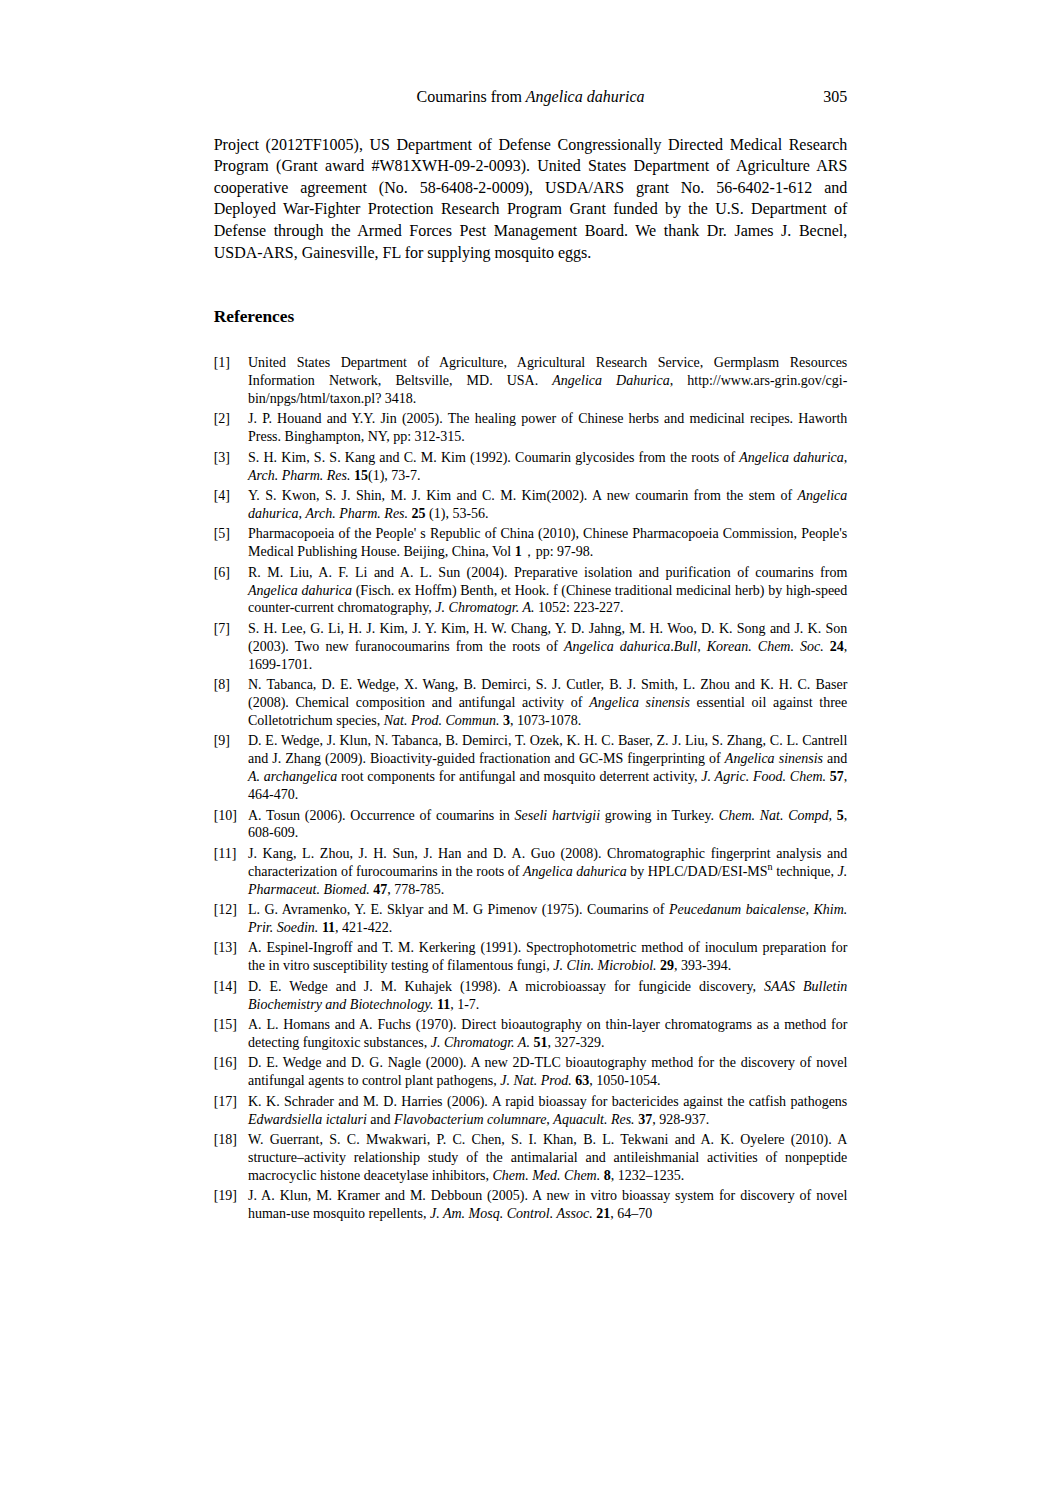Coumarins from Angelica dahurica 305
Project (2012TF1005), US Department of Defense Congressionally Directed Medical Research Program (Grant award #W81XWH-09-2-0093). United States Department of Agriculture ARS cooperative agreement (No. 58-6408-2-0009), USDA/ARS grant No. 56-6402-1-612 and Deployed War-Fighter Protection Research Program Grant funded by the U.S. Department of Defense through the Armed Forces Pest Management Board. We thank Dr. James J. Becnel, USDA-ARS, Gainesville, FL for supplying mosquito eggs.
References
[1] United States Department of Agriculture, Agricultural Research Service, Germplasm Resources Information Network, Beltsville, MD. USA. Angelica Dahurica, http://www.ars-grin.gov/cgi-bin/npgs/html/taxon.pl? 3418.
[2] J. P. Houand and Y.Y. Jin (2005). The healing power of Chinese herbs and medicinal recipes. Haworth Press. Binghampton, NY, pp: 312-315.
[3] S. H. Kim, S. S. Kang and C. M. Kim (1992). Coumarin glycosides from the roots of Angelica dahurica, Arch. Pharm. Res. 15(1), 73-7.
[4] Y. S. Kwon, S. J. Shin, M. J. Kim and C. M. Kim(2002). A new coumarin from the stem of Angelica dahurica, Arch. Pharm. Res. 25 (1), 53-56.
[5] Pharmacopoeia of the People' s Republic of China (2010), Chinese Pharmacopoeia Commission, People's Medical Publishing House. Beijing, China, Vol 1，pp: 97-98.
[6] R. M. Liu, A. F. Li and A. L. Sun (2004). Preparative isolation and purification of coumarins from Angelica dahurica (Fisch. ex Hoffm) Benth, et Hook. f (Chinese traditional medicinal herb) by high-speed counter-current chromatography, J. Chromatogr. A. 1052: 223-227.
[7] S. H. Lee, G. Li, H. J. Kim, J. Y. Kim, H. W. Chang, Y. D. Jahng, M. H. Woo, D. K. Song and J. K. Son (2003). Two new furanocoumarins from the roots of Angelica dahurica.Bull, Korean. Chem. Soc. 24, 1699-1701.
[8] N. Tabanca, D. E. Wedge, X. Wang, B. Demirci, S. J. Cutler, B. J. Smith, L. Zhou and K. H. C. Baser (2008). Chemical composition and antifungal activity of Angelica sinensis essential oil against three Colletotrichum species, Nat. Prod. Commun. 3, 1073-1078.
[9] D. E. Wedge, J. Klun, N. Tabanca, B. Demirci, T. Ozek, K. H. C. Baser, Z. J. Liu, S. Zhang, C. L. Cantrell and J. Zhang (2009). Bioactivity-guided fractionation and GC-MS fingerprinting of Angelica sinensis and A. archangelica root components for antifungal and mosquito deterrent activity, J. Agric. Food. Chem. 57, 464-470.
[10] A. Tosun (2006). Occurrence of coumarins in Seseli hartvigii growing in Turkey. Chem. Nat. Compd, 5, 608-609.
[11] J. Kang, L. Zhou, J. H. Sun, J. Han and D. A. Guo (2008). Chromatographic fingerprint analysis and characterization of furocoumarins in the roots of Angelica dahurica by HPLC/DAD/ESI-MSn technique, J. Pharmaceut. Biomed. 47, 778-785.
[12] L. G. Avramenko, Y. E. Sklyar and M. G Pimenov (1975). Coumarins of Peucedanum baicalense, Khim. Prir. Soedin. 11, 421-422.
[13] A. Espinel-Ingroff and T. M. Kerkering (1991). Spectrophotometric method of inoculum preparation for the in vitro susceptibility testing of filamentous fungi, J. Clin. Microbiol. 29, 393-394.
[14] D. E. Wedge and J. M. Kuhajek (1998). A microbioassay for fungicide discovery, SAAS Bulletin Biochemistry and Biotechnology. 11, 1-7.
[15] A. L. Homans and A. Fuchs (1970). Direct bioautography on thin-layer chromatograms as a method for detecting fungitoxic substances, J. Chromatogr. A. 51, 327-329.
[16] D. E. Wedge and D. G. Nagle (2000). A new 2D-TLC bioautography method for the discovery of novel antifungal agents to control plant pathogens, J. Nat. Prod. 63, 1050-1054.
[17] K. K. Schrader and M. D. Harries (2006). A rapid bioassay for bactericides against the catfish pathogens Edwardsiella ictaluri and Flavobacterium columnare, Aquacult. Res. 37, 928-937.
[18] W. Guerrant, S. C. Mwakwari, P. C. Chen, S. I. Khan, B. L. Tekwani and A. K. Oyelere (2010). A structure–activity relationship study of the antimalarial and antileishmanial activities of nonpeptide macrocyclic histone deacetylase inhibitors, Chem. Med. Chem. 8, 1232–1235.
[19] J. A. Klun, M. Kramer and M. Debboun (2005). A new in vitro bioassay system for discovery of novel human-use mosquito repellents, J. Am. Mosq. Control. Assoc. 21, 64–70